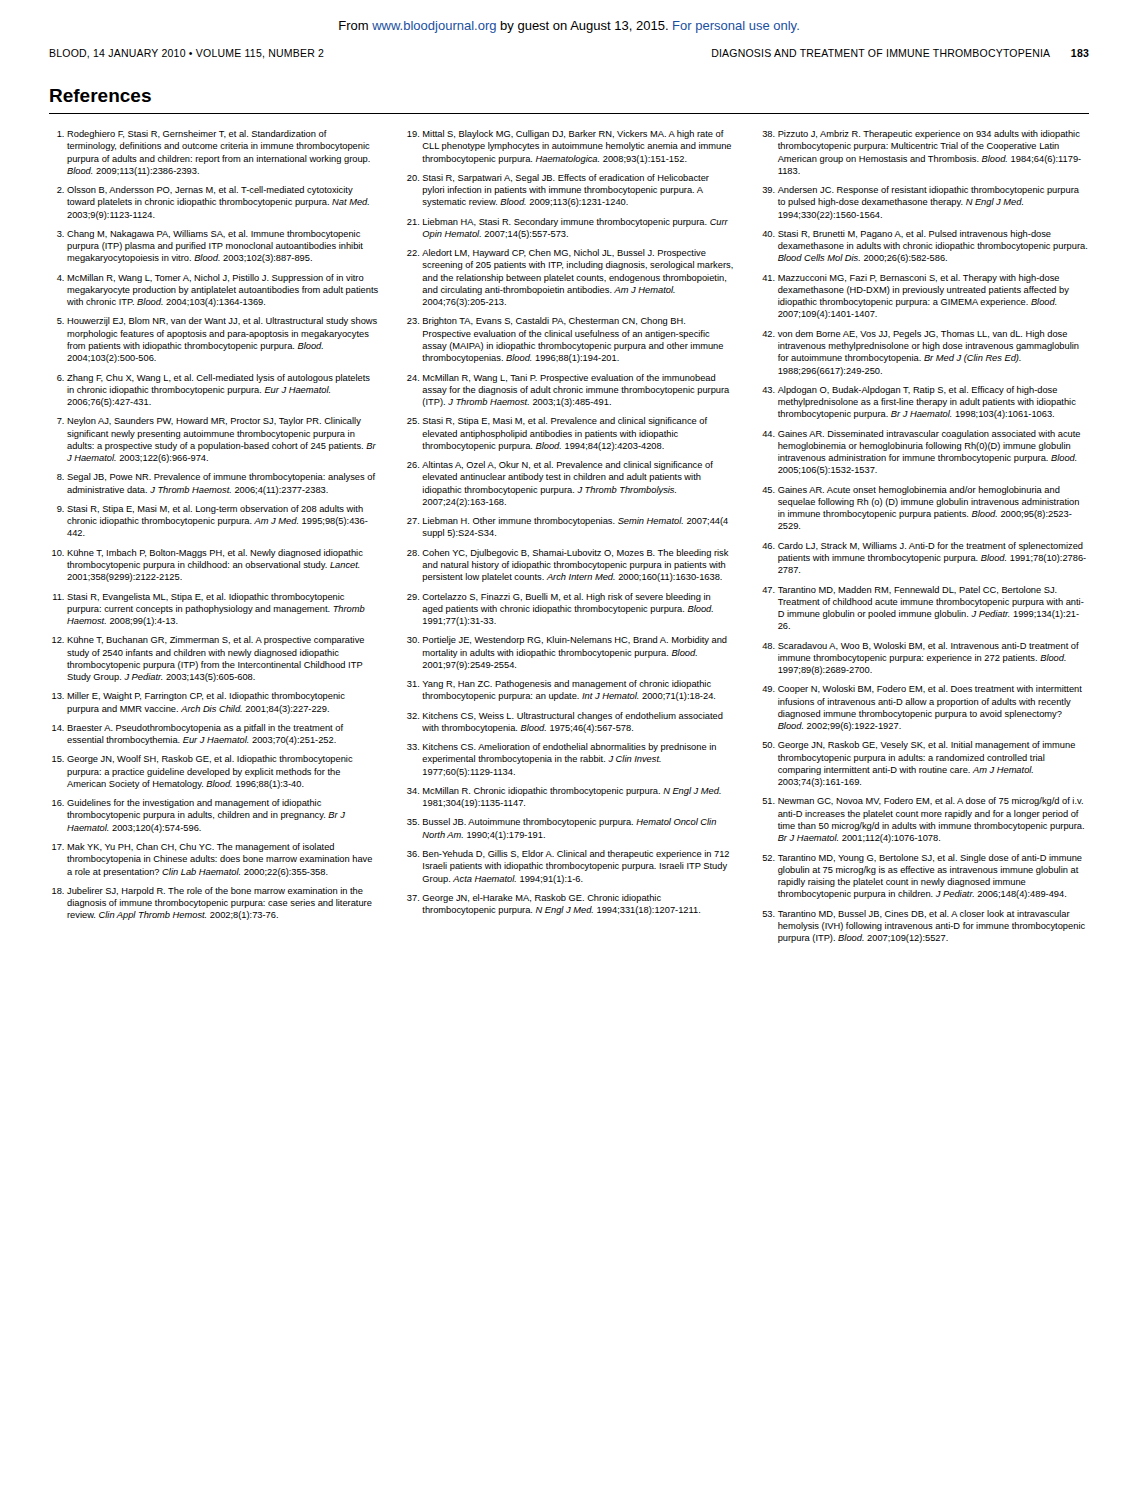From www.bloodjournal.org by guest on August 13, 2015. For personal use only.
BLOOD, 14 JANUARY 2010 • VOLUME 115, NUMBER 2
DIAGNOSIS AND TREATMENT OF IMMUNE THROMBOCYTOPENIA 183
References
Rodeghiero F, Stasi R, Gernsheimer T, et al. Standardization of terminology, definitions and outcome criteria in immune thrombocytopenic purpura of adults and children: report from an international working group. Blood. 2009;113(11):2386-2393.
Olsson B, Andersson PO, Jernas M, et al. T-cell-mediated cytotoxicity toward platelets in chronic idiopathic thrombocytopenic purpura. Nat Med. 2003;9(9):1123-1124.
Chang M, Nakagawa PA, Williams SA, et al. Immune thrombocytopenic purpura (ITP) plasma and purified ITP monoclonal autoantibodies inhibit megakaryocytopoiesis in vitro. Blood. 2003;102(3):887-895.
McMillan R, Wang L, Tomer A, Nichol J, Pistillo J. Suppression of in vitro megakaryocyte production by antiplatelet autoantibodies from adult patients with chronic ITP. Blood. 2004;103(4):1364-1369.
Houwerzijl EJ, Blom NR, van der Want JJ, et al. Ultrastructural study shows morphologic features of apoptosis and para-apoptosis in megakaryocytes from patients with idiopathic thrombocytopenic purpura. Blood. 2004;103(2):500-506.
Zhang F, Chu X, Wang L, et al. Cell-mediated lysis of autologous platelets in chronic idiopathic thrombocytopenic purpura. Eur J Haematol. 2006;76(5):427-431.
Neylon AJ, Saunders PW, Howard MR, Proctor SJ, Taylor PR. Clinically significant newly presenting autoimmune thrombocytopenic purpura in adults: a prospective study of a population-based cohort of 245 patients. Br J Haematol. 2003;122(6):966-974.
Segal JB, Powe NR. Prevalence of immune thrombocytopenia: analyses of administrative data. J Thromb Haemost. 2006;4(11):2377-2383.
Stasi R, Stipa E, Masi M, et al. Long-term observation of 208 adults with chronic idiopathic thrombocytopenic purpura. Am J Med. 1995;98(5):436-442.
Kühne T, Imbach P, Bolton-Maggs PH, et al. Newly diagnosed idiopathic thrombocytopenic purpura in childhood: an observational study. Lancet. 2001;358(9299):2122-2125.
Stasi R, Evangelista ML, Stipa E, et al. Idiopathic thrombocytopenic purpura: current concepts in pathophysiology and management. Thromb Haemost. 2008;99(1):4-13.
Kühne T, Buchanan GR, Zimmerman S, et al. A prospective comparative study of 2540 infants and children with newly diagnosed idiopathic thrombocytopenic purpura (ITP) from the Intercontinental Childhood ITP Study Group. J Pediatr. 2003;143(5):605-608.
Miller E, Waight P, Farrington CP, et al. Idiopathic thrombocytopenic purpura and MMR vaccine. Arch Dis Child. 2001;84(3):227-229.
Braester A. Pseudothrombocytopenia as a pitfall in the treatment of essential thrombocythemia. Eur J Haematol. 2003;70(4):251-252.
George JN, Woolf SH, Raskob GE, et al. Idiopathic thrombocytopenic purpura: a practice guideline developed by explicit methods for the American Society of Hematology. Blood. 1996;88(1):3-40.
Guidelines for the investigation and management of idiopathic thrombocytopenic purpura in adults, children and in pregnancy. Br J Haematol. 2003;120(4):574-596.
Mak YK, Yu PH, Chan CH, Chu YC. The management of isolated thrombocytopenia in Chinese adults: does bone marrow examination have a role at presentation? Clin Lab Haematol. 2000;22(6):355-358.
Jubelirer SJ, Harpold R. The role of the bone marrow examination in the diagnosis of immune thrombocytopenic purpura: case series and literature review. Clin Appl Thromb Hemost. 2002;8(1):73-76.
Mittal S, Blaylock MG, Culligan DJ, Barker RN, Vickers MA. A high rate of CLL phenotype lymphocytes in autoimmune hemolytic anemia and immune thrombocytopenic purpura. Haematologica. 2008;93(1):151-152.
Stasi R, Sarpatwari A, Segal JB. Effects of eradication of Helicobacter pylori infection in patients with immune thrombocytopenic purpura. A systematic review. Blood. 2009;113(6):1231-1240.
Liebman HA, Stasi R. Secondary immune thrombocytopenic purpura. Curr Opin Hematol. 2007;14(5):557-573.
Aledort LM, Hayward CP, Chen MG, Nichol JL, Bussel J. Prospective screening of 205 patients with ITP, including diagnosis, serological markers, and the relationship between platelet counts, endogenous thrombopoietin, and circulating anti-thrombopoietin antibodies. Am J Hematol. 2004;76(3):205-213.
Brighton TA, Evans S, Castaldi PA, Chesterman CN, Chong BH. Prospective evaluation of the clinical usefulness of an antigen-specific assay (MAIPA) in idiopathic thrombocytopenic purpura and other immune thrombocytopenias. Blood. 1996;88(1):194-201.
McMillan R, Wang L, Tani P. Prospective evaluation of the immunobead assay for the diagnosis of adult chronic immune thrombocytopenic purpura (ITP). J Thromb Haemost. 2003;1(3):485-491.
Stasi R, Stipa E, Masi M, et al. Prevalence and clinical significance of elevated antiphospholipid antibodies in patients with idiopathic thrombocytopenic purpura. Blood. 1994;84(12):4203-4208.
Altintas A, Ozel A, Okur N, et al. Prevalence and clinical significance of elevated antinuclear antibody test in children and adult patients with idiopathic thrombocytopenic purpura. J Thromb Thrombolysis. 2007;24(2):163-168.
Liebman H. Other immune thrombocytopenias. Semin Hematol. 2007;44(4 suppl 5):S24-S34.
Cohen YC, Djulbegovic B, Shamai-Lubovitz O, Mozes B. The bleeding risk and natural history of idiopathic thrombocytopenic purpura in patients with persistent low platelet counts. Arch Intern Med. 2000;160(11):1630-1638.
Cortelazzo S, Finazzi G, Buelli M, et al. High risk of severe bleeding in aged patients with chronic idiopathic thrombocytopenic purpura. Blood. 1991;77(1):31-33.
Portielje JE, Westendorp RG, Kluin-Nelemans HC, Brand A. Morbidity and mortality in adults with idiopathic thrombocytopenic purpura. Blood. 2001;97(9):2549-2554.
Yang R, Han ZC. Pathogenesis and management of chronic idiopathic thrombocytopenic purpura: an update. Int J Hematol. 2000;71(1):18-24.
Kitchens CS, Weiss L. Ultrastructural changes of endothelium associated with thrombocytopenia. Blood. 1975;46(4):567-578.
Kitchens CS. Amelioration of endothelial abnormalities by prednisone in experimental thrombocytopenia in the rabbit. J Clin Invest. 1977;60(5):1129-1134.
McMillan R. Chronic idiopathic thrombocytopenic purpura. N Engl J Med. 1981;304(19):1135-1147.
Bussel JB. Autoimmune thrombocytopenic purpura. Hematol Oncol Clin North Am. 1990;4(1):179-191.
Ben-Yehuda D, Gillis S, Eldor A. Clinical and therapeutic experience in 712 Israeli patients with idiopathic thrombocytopenic purpura. Israeli ITP Study Group. Acta Haematol. 1994;91(1):1-6.
George JN, el-Harake MA, Raskob GE. Chronic idiopathic thrombocytopenic purpura. N Engl J Med. 1994;331(18):1207-1211.
Pizzuto J, Ambriz R. Therapeutic experience on 934 adults with idiopathic thrombocytopenic purpura: Multicentric Trial of the Cooperative Latin American group on Hemostasis and Thrombosis. Blood. 1984;64(6):1179-1183.
Andersen JC. Response of resistant idiopathic thrombocytopenic purpura to pulsed high-dose dexamethasone therapy. N Engl J Med. 1994;330(22):1560-1564.
Stasi R, Brunetti M, Pagano A, et al. Pulsed intravenous high-dose dexamethasone in adults with chronic idiopathic thrombocytopenic purpura. Blood Cells Mol Dis. 2000;26(6):582-586.
Mazzucconi MG, Fazi P, Bernasconi S, et al. Therapy with high-dose dexamethasone (HD-DXM) in previously untreated patients affected by idiopathic thrombocytopenic purpura: a GIMEMA experience. Blood. 2007;109(4):1401-1407.
von dem Borne AE, Vos JJ, Pegels JG, Thomas LL, van dL. High dose intravenous methylprednisolone or high dose intravenous gammaglobulin for autoimmune thrombocytopenia. Br Med J (Clin Res Ed). 1988;296(6617):249-250.
Alpdogan O, Budak-Alpdogan T, Ratip S, et al. Efficacy of high-dose methylprednisolone as a first-line therapy in adult patients with idiopathic thrombocytopenic purpura. Br J Haematol. 1998;103(4):1061-1063.
Gaines AR. Disseminated intravascular coagulation associated with acute hemoglobinemia or hemoglobinuria following Rh(0)(D) immune globulin intravenous administration for immune thrombocytopenic purpura. Blood. 2005;106(5):1532-1537.
Gaines AR. Acute onset hemoglobinemia and/or hemoglobinuria and sequelae following Rh (o) (D) immune globulin intravenous administration in immune thrombocytopenic purpura patients. Blood. 2000;95(8):2523-2529.
Cardo LJ, Strack M, Williams J. Anti-D for the treatment of splenectomized patients with immune thrombocytopenic purpura. Blood. 1991;78(10):2786-2787.
Tarantino MD, Madden RM, Fennewald DL, Patel CC, Bertolone SJ. Treatment of childhood acute immune thrombocytopenic purpura with anti-D immune globulin or pooled immune globulin. J Pediatr. 1999;134(1):21-26.
Scaradavou A, Woo B, Woloski BM, et al. Intravenous anti-D treatment of immune thrombocytopenic purpura: experience in 272 patients. Blood. 1997;89(8):2689-2700.
Cooper N, Woloski BM, Fodero EM, et al. Does treatment with intermittent infusions of intravenous anti-D allow a proportion of adults with recently diagnosed immune thrombocytopenic purpura to avoid splenectomy? Blood. 2002;99(6):1922-1927.
George JN, Raskob GE, Vesely SK, et al. Initial management of immune thrombocytopenic purpura in adults: a randomized controlled trial comparing intermittent anti-D with routine care. Am J Hematol. 2003;74(3):161-169.
Newman GC, Novoa MV, Fodero EM, et al. A dose of 75 microg/kg/d of i.v. anti-D increases the platelet count more rapidly and for a longer period of time than 50 microg/kg/d in adults with immune thrombocytopenic purpura. Br J Haematol. 2001;112(4):1076-1078.
Tarantino MD, Young G, Bertolone SJ, et al. Single dose of anti-D immune globulin at 75 microg/kg is as effective as intravenous immune globulin at rapidly raising the platelet count in newly diagnosed immune thrombocytopenic purpura in children. J Pediatr. 2006;148(4):489-494.
Tarantino MD, Bussel JB, Cines DB, et al. A closer look at intravascular hemolysis (IVH) following intravenous anti-D for immune thrombocytopenic purpura (ITP). Blood. 2007;109(12):5527.